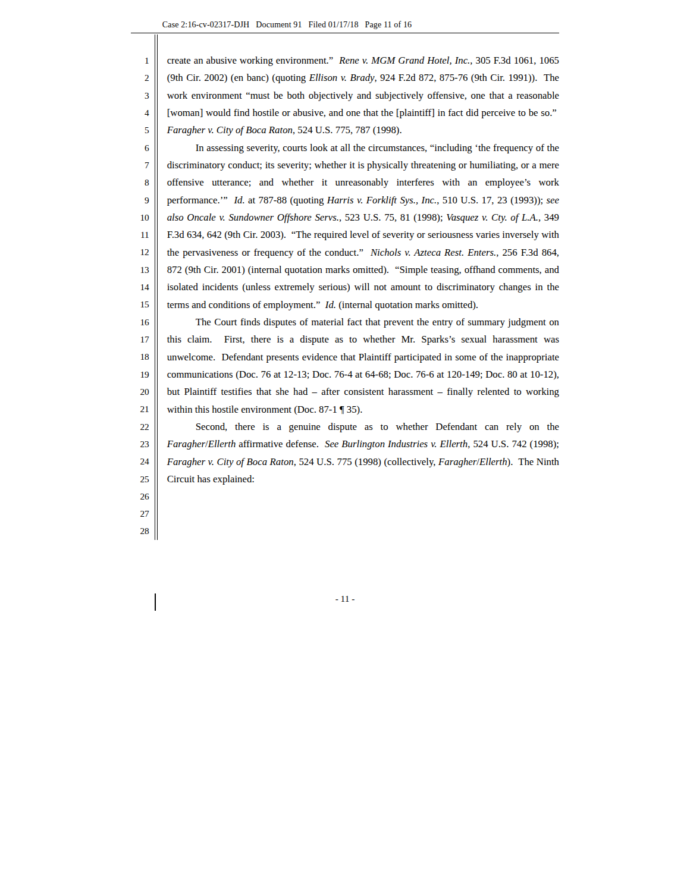Case 2:16-cv-02317-DJH Document 91 Filed 01/17/18 Page 11 of 16
1
2
3
4
5
6
7
8
9
10
11
12
13
14
15
16
17
18
19
20
21
22
23
24
25
26
27
28
create an abusive working environment.” Rene v. MGM Grand Hotel, Inc., 305 F.3d 1061, 1065 (9th Cir. 2002) (en banc) (quoting Ellison v. Brady, 924 F.2d 872, 875-76 (9th Cir. 1991)). The work environment “must be both objectively and subjectively offensive, one that a reasonable [woman] would find hostile or abusive, and one that the [plaintiff] in fact did perceive to be so.” Faragher v. City of Boca Raton, 524 U.S. 775, 787 (1998).
In assessing severity, courts look at all the circumstances, “including ‘the frequency of the discriminatory conduct; its severity; whether it is physically threatening or humiliating, or a mere offensive utterance; and whether it unreasonably interferes with an employee’s work performance.’” Id. at 787-88 (quoting Harris v. Forklift Sys., Inc., 510 U.S. 17, 23 (1993)); see also Oncale v. Sundowner Offshore Servs., 523 U.S. 75, 81 (1998); Vasquez v. Cty. of L.A., 349 F.3d 634, 642 (9th Cir. 2003). “The required level of severity or seriousness varies inversely with the pervasiveness or frequency of the conduct.” Nichols v. Azteca Rest. Enters., 256 F.3d 864, 872 (9th Cir. 2001) (internal quotation marks omitted). “Simple teasing, offhand comments, and isolated incidents (unless extremely serious) will not amount to discriminatory changes in the terms and conditions of employment.” Id. (internal quotation marks omitted).
The Court finds disputes of material fact that prevent the entry of summary judgment on this claim. First, there is a dispute as to whether Mr. Sparks’s sexual harassment was unwelcome. Defendant presents evidence that Plaintiff participated in some of the inappropriate communications (Doc. 76 at 12-13; Doc. 76-4 at 64-68; Doc. 76-6 at 120-149; Doc. 80 at 10-12), but Plaintiff testifies that she had – after consistent harassment – finally relented to working within this hostile environment (Doc. 87-1 ¶ 35).
Second, there is a genuine dispute as to whether Defendant can rely on the Faragher/Ellerth affirmative defense. See Burlington Industries v. Ellerth, 524 U.S. 742 (1998); Faragher v. City of Boca Raton, 524 U.S. 775 (1998) (collectively, Faragher/Ellerth). The Ninth Circuit has explained:
- 11 -